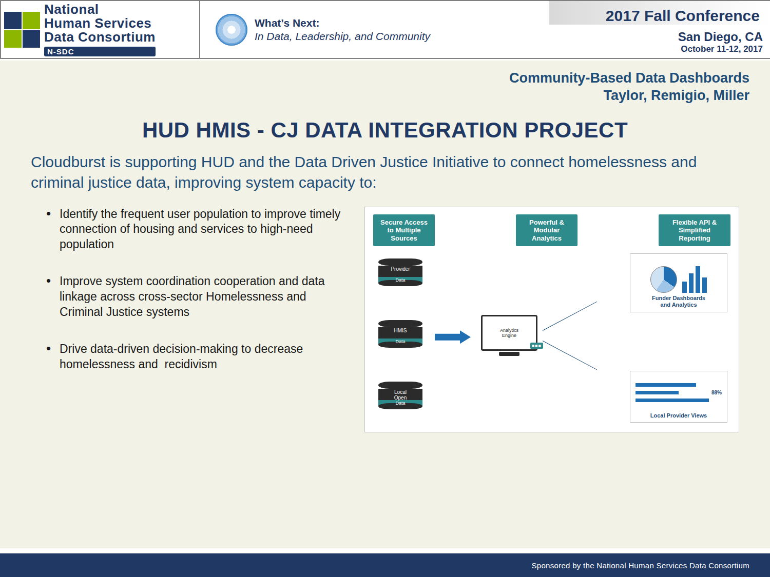National Human Services Data Consortium N-SDC
What’s Next:
In Data, Leadership, and Community
2017 Fall Conference
San Diego, CA
October 11-12, 2017
Community-Based Data Dashboards
Taylor, Remigio, Miller
HUD HMIS - CJ DATA INTEGRATION PROJECT
Cloudburst is supporting HUD and the Data Driven Justice Initiative to connect homelessness and criminal justice data, improving system capacity to:
Identify the frequent user population to improve timely connection of housing and services to high-need population
Improve system coordination cooperation and data linkage across cross-sector Homelessness and Criminal Justice systems
Drive data-driven decision-making to decrease homelessness and recidivism
Secure Access
to Multiple
Sources
Powerful &
Modular
Analytics
Flexible API &
Simplified
Reporting
Provider
Data
HMIS
Data
Local
Open
Data
Analytics
Engine
■■■
Funder Dashboards
and Analytics
88%
Local Provider Views
Sponsored by the National Human Services Data Consortium